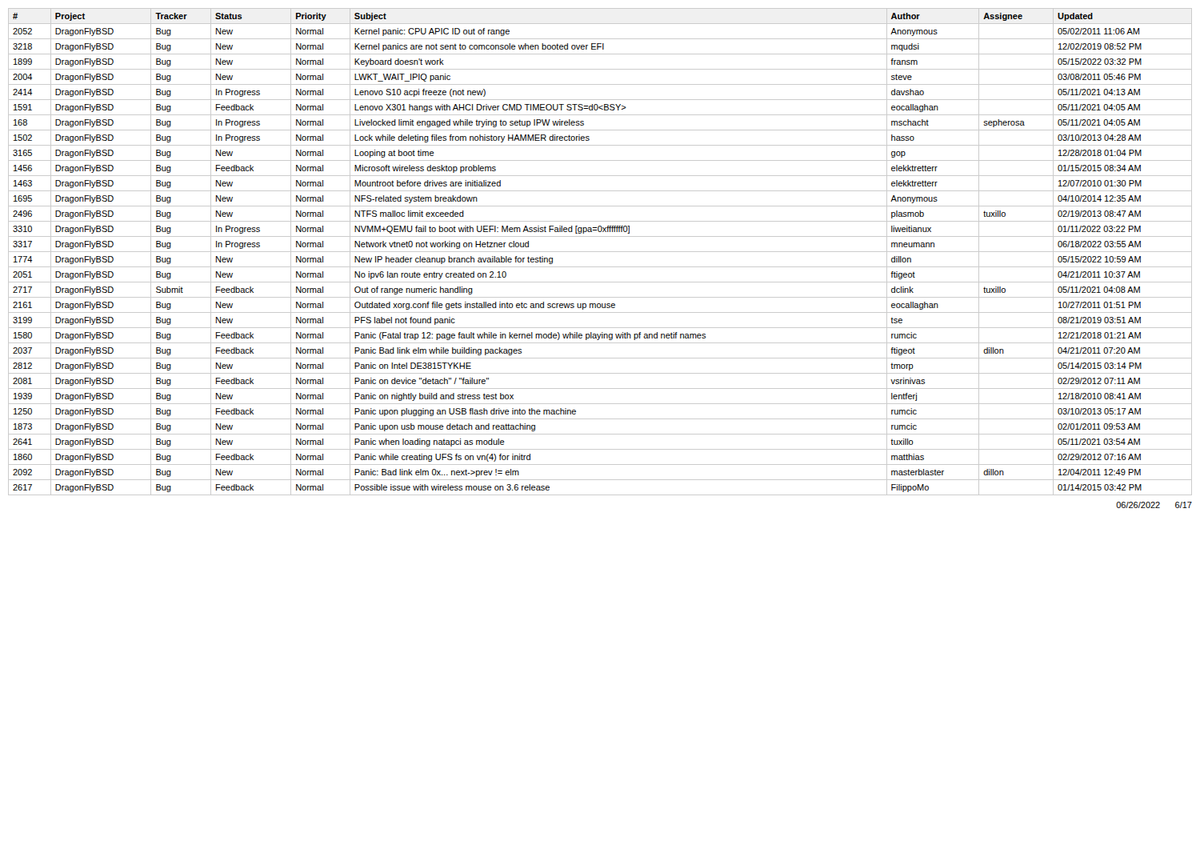| # | Project | Tracker | Status | Priority | Subject | Author | Assignee | Updated |
| --- | --- | --- | --- | --- | --- | --- | --- | --- |
| 2052 | DragonFlyBSD | Bug | New | Normal | Kernel panic: CPU APIC ID out of range | Anonymous | | 05/02/2011 11:06 AM |
| 3218 | DragonFlyBSD | Bug | New | Normal | Kernel panics are not sent to comconsole when booted over EFI | mqudsi | | 12/02/2019 08:52 PM |
| 1899 | DragonFlyBSD | Bug | New | Normal | Keyboard doesn't work | fransm | | 05/15/2022 03:32 PM |
| 2004 | DragonFlyBSD | Bug | New | Normal | LWKT_WAIT_IPIQ panic | steve | | 03/08/2011 05:46 PM |
| 2414 | DragonFlyBSD | Bug | In Progress | Normal | Lenovo S10 acpi freeze (not new) | davshao | | 05/11/2021 04:13 AM |
| 1591 | DragonFlyBSD | Bug | Feedback | Normal | Lenovo X301 hangs with AHCI Driver CMD TIMEOUT STS=d0<BSY> | eocallaghan | | 05/11/2021 04:05 AM |
| 168 | DragonFlyBSD | Bug | In Progress | Normal | Livelocked limit engaged while trying to setup IPW wireless | mschacht | sepherosa | 05/11/2021 04:05 AM |
| 1502 | DragonFlyBSD | Bug | In Progress | Normal | Lock while deleting files from nohistory HAMMER directories | hasso | | 03/10/2013 04:28 AM |
| 3165 | DragonFlyBSD | Bug | New | Normal | Looping at boot time | gop | | 12/28/2018 01:04 PM |
| 1456 | DragonFlyBSD | Bug | Feedback | Normal | Microsoft wireless desktop problems | elekktretterr | | 01/15/2015 08:34 AM |
| 1463 | DragonFlyBSD | Bug | New | Normal | Mountroot before drives are initialized | elekktretterr | | 12/07/2010 01:30 PM |
| 1695 | DragonFlyBSD | Bug | New | Normal | NFS-related system breakdown | Anonymous | | 04/10/2014 12:35 AM |
| 2496 | DragonFlyBSD | Bug | New | Normal | NTFS malloc limit exceeded | plasmob | tuxillo | 02/19/2013 08:47 AM |
| 3310 | DragonFlyBSD | Bug | In Progress | Normal | NVMM+QEMU fail to boot with UEFI: Mem Assist Failed [gpa=0xfffffff0] | liweitianux | | 01/11/2022 03:22 PM |
| 3317 | DragonFlyBSD | Bug | In Progress | Normal | Network vtnet0 not working on Hetzner cloud | mneumann | | 06/18/2022 03:55 AM |
| 1774 | DragonFlyBSD | Bug | New | Normal | New IP header cleanup branch available for testing | dillon | | 05/15/2022 10:59 AM |
| 2051 | DragonFlyBSD | Bug | New | Normal | No ipv6 lan route entry created on 2.10 | ftigeot | | 04/21/2011 10:37 AM |
| 2717 | DragonFlyBSD | Submit | Feedback | Normal | Out of range numeric handling | dclink | tuxillo | 05/11/2021 04:08 AM |
| 2161 | DragonFlyBSD | Bug | New | Normal | Outdated xorg.conf file gets installed into etc and screws up mouse | eocallaghan | | 10/27/2011 01:51 PM |
| 3199 | DragonFlyBSD | Bug | New | Normal | PFS label not found panic | tse | | 08/21/2019 03:51 AM |
| 1580 | DragonFlyBSD | Bug | Feedback | Normal | Panic (Fatal trap 12: page fault while in kernel mode) while playing with pf and netif names | rumcic | | 12/21/2018 01:21 AM |
| 2037 | DragonFlyBSD | Bug | Feedback | Normal | Panic Bad link elm while building packages | ftigeot | dillon | 04/21/2011 07:20 AM |
| 2812 | DragonFlyBSD | Bug | New | Normal | Panic on Intel DE3815TYKHE | tmorp | | 05/14/2015 03:14 PM |
| 2081 | DragonFlyBSD | Bug | Feedback | Normal | Panic on device "detach" / "failure" | vsrinivas | | 02/29/2012 07:11 AM |
| 1939 | DragonFlyBSD | Bug | New | Normal | Panic on nightly build and stress test box | lentferj | | 12/18/2010 08:41 AM |
| 1250 | DragonFlyBSD | Bug | Feedback | Normal | Panic upon plugging an USB flash drive into the machine | rumcic | | 03/10/2013 05:17 AM |
| 1873 | DragonFlyBSD | Bug | New | Normal | Panic upon usb mouse detach and reattaching | rumcic | | 02/01/2011 09:53 AM |
| 2641 | DragonFlyBSD | Bug | New | Normal | Panic when loading natapci as module | tuxillo | | 05/11/2021 03:54 AM |
| 1860 | DragonFlyBSD | Bug | Feedback | Normal | Panic while creating UFS fs on vn(4) for initrd | matthias | | 02/29/2012 07:16 AM |
| 2092 | DragonFlyBSD | Bug | New | Normal | Panic: Bad link elm 0x... next->prev != elm | masterblaster | dillon | 12/04/2011 12:49 PM |
| 2617 | DragonFlyBSD | Bug | Feedback | Normal | Possible issue with wireless mouse on 3.6 release | FilippoMo | | 01/14/2015 03:42 PM |
06/26/2022 6/17